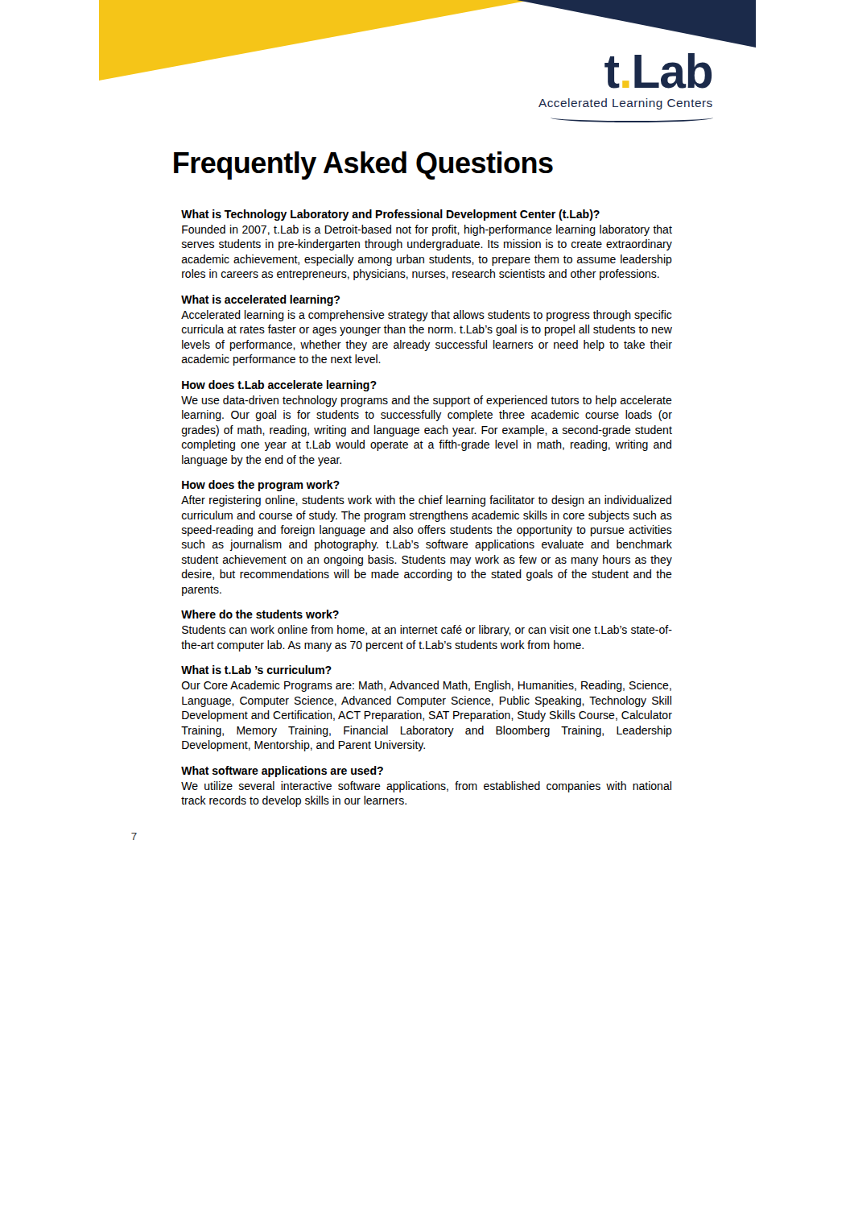t. Lab
Accelerated Learning Centers
Frequently Asked Questions
What is Technology Laboratory and Professional Development Center (t.Lab)?
Founded in 2007, t.Lab is a Detroit-based not for profit, high-performance learning laboratory that serves students in pre-kindergarten through undergraduate. Its mission is to create extraordinary academic achievement, especially among urban students, to prepare them to assume leadership roles in careers as entrepreneurs, physicians, nurses, research scientists and other professions.
What is accelerated learning?
Accelerated learning is a comprehensive strategy that allows students to progress through specific curricula at rates faster or ages younger than the norm. t.Lab’s goal is to propel all students to new levels of performance, whether they are already successful learners or need help to take their academic performance to the next level.
How does t.Lab accelerate learning?
We use data-driven technology programs and the support of experienced tutors to help accelerate learning. Our goal is for students to successfully complete three academic course loads (or grades) of math, reading, writing and language each year. For example, a second-grade student completing one year at t.Lab would operate at a fifth-grade level in math, reading, writing and language by the end of the year.
How does the program work?
After registering online, students work with the chief learning facilitator to design an individualized curriculum and course of study. The program strengthens academic skills in core subjects such as speed-reading and foreign language and also offers students the opportunity to pursue activities such as journalism and photography. t.Lab’s software applications evaluate and benchmark student achievement on an ongoing basis. Students may work as few or as many hours as they desire, but recommendations will be made according to the stated goals of the student and the parents.
Where do the students work?
Students can work online from home, at an internet café or library, or can visit one t.Lab’s state-of-the-art computer lab. As many as 70 percent of t.Lab’s students work from home.
What is t.Lab ’s curriculum?
Our Core Academic Programs are: Math, Advanced Math, English, Humanities, Reading, Science, Language, Computer Science, Advanced Computer Science, Public Speaking, Technology Skill Development and Certification, ACT Preparation, SAT Preparation, Study Skills Course, Calculator Training, Memory Training, Financial Laboratory and Bloomberg Training, Leadership Development, Mentorship, and Parent University.
What software applications are used?
We utilize several interactive software applications, from established companies with national track records to develop skills in our learners.
7